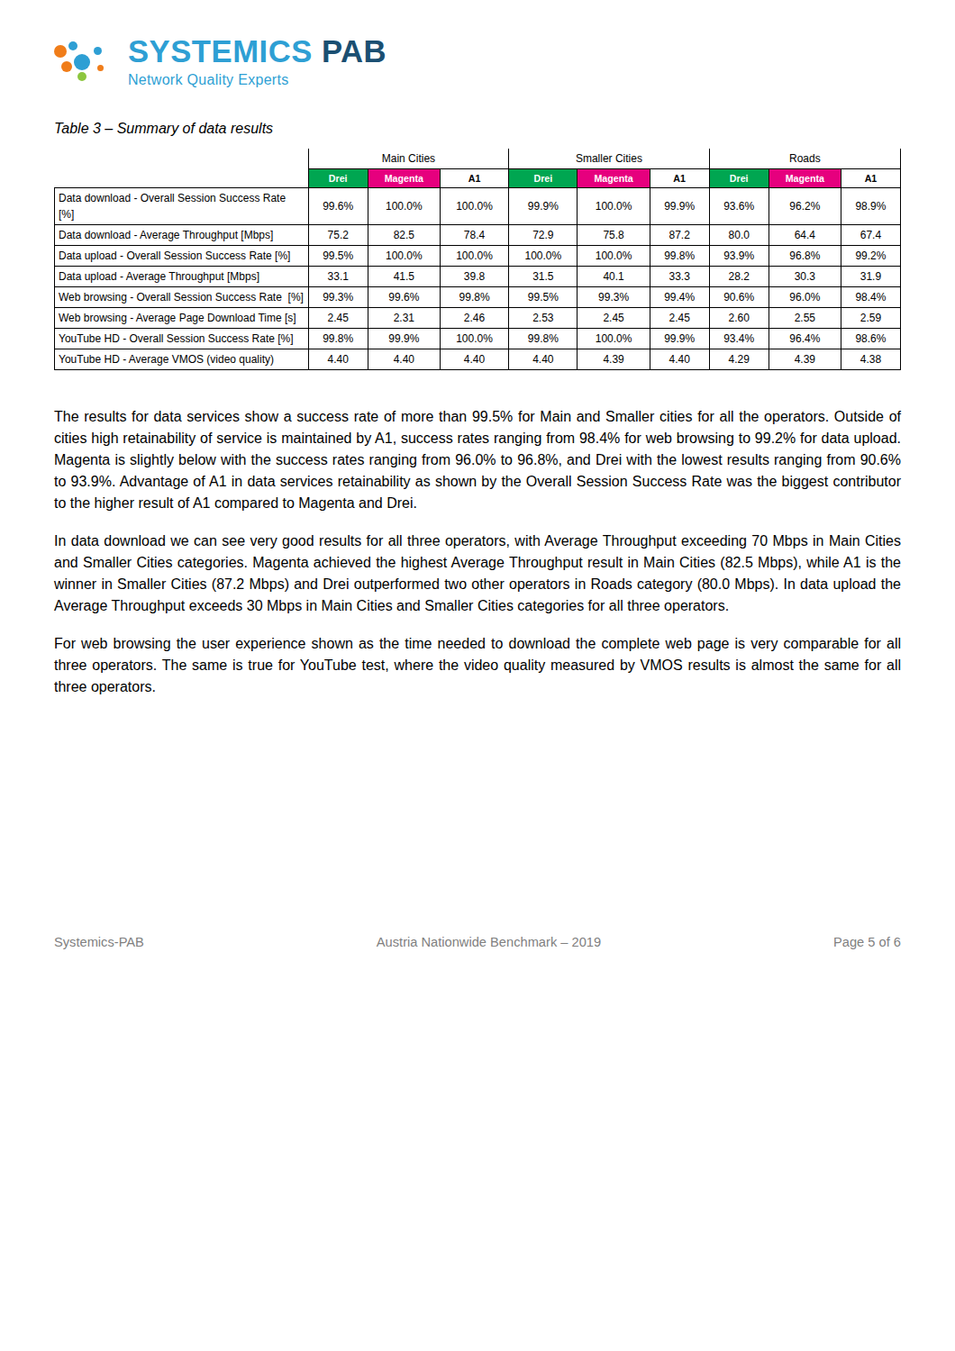SYSTEMICS PAB
Network Quality Experts
Table 3 – Summary of data results
| | Main Cities | Smaller Cities | Roads |
| --- | --- | --- | --- |
| | Drei | Magenta | A1 | Drei | Magenta | A1 | Drei | Magenta | A1 |
| Data download - Overall Session Success Rate [%] | 99.6% | 100.0% | 100.0% | 99.9% | 100.0% | 99.9% | 93.6% | 96.2% | 98.9% |
| Data download - Average Throughput [Mbps] | 75.2 | 82.5 | 78.4 | 72.9 | 75.8 | 87.2 | 80.0 | 64.4 | 67.4 |
| Data upload - Overall Session Success Rate [%] | 99.5% | 100.0% | 100.0% | 100.0% | 100.0% | 99.8% | 93.9% | 96.8% | 99.2% |
| Data upload - Average Throughput [Mbps] | 33.1 | 41.5 | 39.8 | 31.5 | 40.1 | 33.3 | 28.2 | 30.3 | 31.9 |
| Web browsing - Overall Session Success Rate [%] | 99.3% | 99.6% | 99.8% | 99.5% | 99.3% | 99.4% | 90.6% | 96.0% | 98.4% |
| Web browsing - Average Page Download Time [s] | 2.45 | 2.31 | 2.46 | 2.53 | 2.45 | 2.45 | 2.60 | 2.55 | 2.59 |
| YouTube HD - Overall Session Success Rate [%] | 99.8% | 99.9% | 100.0% | 99.8% | 100.0% | 99.9% | 93.4% | 96.4% | 98.6% |
| YouTube HD - Average VMOS (video quality) | 4.40 | 4.40 | 4.40 | 4.40 | 4.39 | 4.40 | 4.29 | 4.39 | 4.38 |
The results for data services show a success rate of more than 99.5% for Main and Smaller cities for all the operators. Outside of cities high retainability of service is maintained by A1, success rates ranging from 98.4% for web browsing to 99.2% for data upload. Magenta is slightly below with the success rates ranging from 96.0% to 96.8%, and Drei with the lowest results ranging from 90.6% to 93.9%. Advantage of A1 in data services retainability as shown by the Overall Session Success Rate was the biggest contributor to the higher result of A1 compared to Magenta and Drei.
In data download we can see very good results for all three operators, with Average Throughput exceeding 70 Mbps in Main Cities and Smaller Cities categories. Magenta achieved the highest Average Throughput result in Main Cities (82.5 Mbps), while A1 is the winner in Smaller Cities (87.2 Mbps) and Drei outperformed two other operators in Roads category (80.0 Mbps). In data upload the Average Throughput exceeds 30 Mbps in Main Cities and Smaller Cities categories for all three operators.
For web browsing the user experience shown as the time needed to download the complete web page is very comparable for all three operators. The same is true for YouTube test, where the video quality measured by VMOS results is almost the same for all three operators.
Systemics-PAB
Austria Nationwide Benchmark – 2019
Page 5 of 6